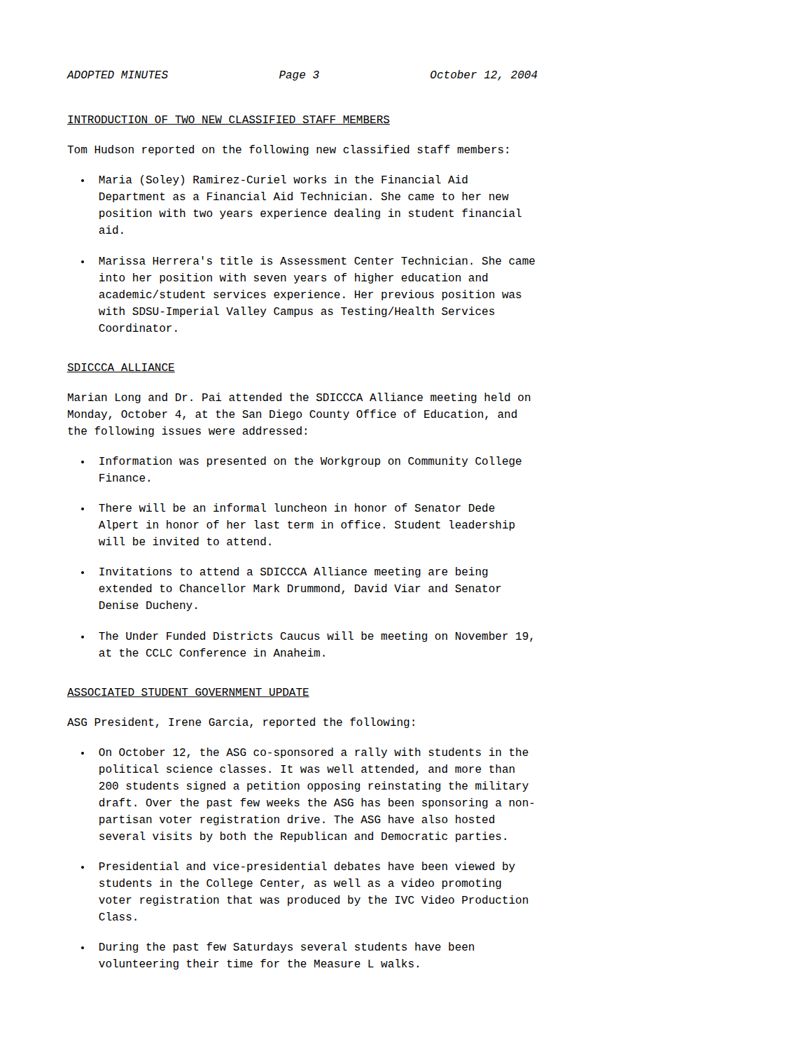ADOPTED MINUTES Page 3 October 12, 2004
INTRODUCTION OF TWO NEW CLASSIFIED STAFF MEMBERS
Tom Hudson reported on the following new classified staff members:
Maria (Soley) Ramirez-Curiel works in the Financial Aid Department as a Financial Aid Technician. She came to her new position with two years experience dealing in student financial aid.
Marissa Herrera's title is Assessment Center Technician. She came into her position with seven years of higher education and academic/student services experience. Her previous position was with SDSU-Imperial Valley Campus as Testing/Health Services Coordinator.
SDICCCA ALLIANCE
Marian Long and Dr. Pai attended the SDICCCA Alliance meeting held on Monday, October 4, at the San Diego County Office of Education, and the following issues were addressed:
Information was presented on the Workgroup on Community College Finance.
There will be an informal luncheon in honor of Senator Dede Alpert in honor of her last term in office. Student leadership will be invited to attend.
Invitations to attend a SDICCCA Alliance meeting are being extended to Chancellor Mark Drummond, David Viar and Senator Denise Ducheny.
The Under Funded Districts Caucus will be meeting on November 19, at the CCLC Conference in Anaheim.
ASSOCIATED STUDENT GOVERNMENT UPDATE
ASG President, Irene Garcia, reported the following:
On October 12, the ASG co-sponsored a rally with students in the political science classes. It was well attended, and more than 200 students signed a petition opposing reinstating the military draft. Over the past few weeks the ASG has been sponsoring a non-partisan voter registration drive. The ASG have also hosted several visits by both the Republican and Democratic parties.
Presidential and vice-presidential debates have been viewed by students in the College Center, as well as a video promoting voter registration that was produced by the IVC Video Production Class.
During the past few Saturdays several students have been volunteering their time for the Measure L walks.